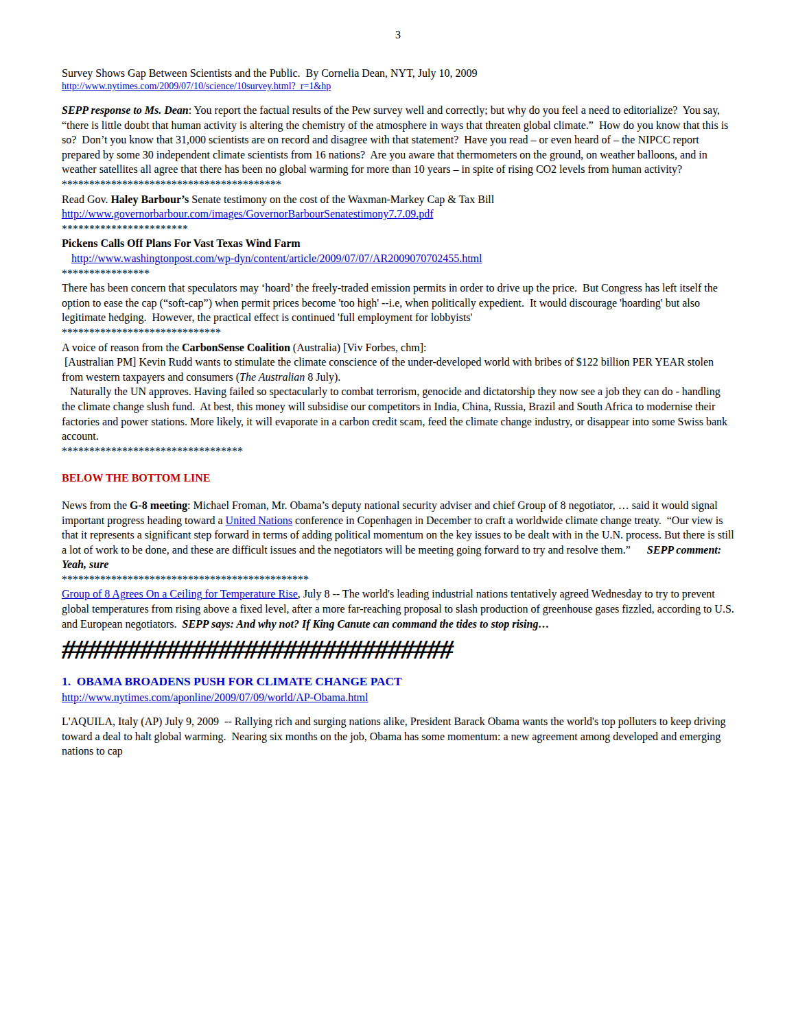3
Survey Shows Gap Between Scientists and the Public. By Cornelia Dean, NYT, July 10, 2009
http://www.nytimes.com/2009/07/10/science/10survey.html?_r=1&hp
SEPP response to Ms. Dean: You report the factual results of the Pew survey well and correctly; but why do you feel a need to editorialize? You say, “there is little doubt that human activity is altering the chemistry of the atmosphere in ways that threaten global climate.” How do you know that this is so? Don’t you know that 31,000 scientists are on record and disagree with that statement? Have you read – or even heard of – the NIPCC report prepared by some 30 independent climate scientists from 16 nations? Are you aware that thermometers on the ground, on weather balloons, and in weather satellites all agree that there has been no global warming for more than 10 years – in spite of rising CO2 levels from human activity?
****************************************
Read Gov. Haley Barbour’s Senate testimony on the cost of the Waxman-Markey Cap & Tax Bill
http://www.governorbarbour.com/images/GovernorBarbourSenatestimony7.7.09.pdf
***********************
Pickens Calls Off Plans For Vast Texas Wind Farm
http://www.washingtonpost.com/wp-dyn/content/article/2009/07/07/AR2009070702455.html
****************
There has been concern that speculators may ‘hoard’ the freely-traded emission permits in order to drive up the price. But Congress has left itself the option to ease the cap (“soft-cap”) when permit prices become 'too high' --i.e, when politically expedient. It would discourage 'hoarding' but also legitimate hedging. However, the practical effect is continued 'full employment for lobbyists'
*****************************
A voice of reason from the CarbonSense Coalition (Australia) [Viv Forbes, chm]:
[Australian PM] Kevin Rudd wants to stimulate the climate conscience of the under-developed world with bribes of $122 billion PER YEAR stolen from western taxpayers and consumers (The Australian 8 July).
Naturally the UN approves. Having failed so spectacularly to combat terrorism, genocide and dictatorship they now see a job they can do - handling the climate change slush fund. At best, this money will subsidise our competitors in India, China, Russia, Brazil and South Africa to modernise their factories and power stations. More likely, it will evaporate in a carbon credit scam, feed the climate change industry, or disappear into some Swiss bank account.
*********************************
BELOW THE BOTTOM LINE
News from the G-8 meeting: Michael Froman, Mr. Obama’s deputy national security adviser and chief Group of 8 negotiator, … said it would signal important progress heading toward a United Nations conference in Copenhagen in December to craft a worldwide climate change treaty. “Our view is that it represents a significant step forward in terms of adding political momentum on the key issues to be dealt with in the U.N. process. But there is still a lot of work to be done, and these are difficult issues and the negotiators will be meeting going forward to try and resolve them.” SEPP comment: Yeah, sure
*********************************************
Group of 8 Agrees On a Ceiling for Temperature Rise, July 8 -- The world's leading industrial nations tentatively agreed Wednesday to try to prevent global temperatures from rising above a fixed level, after a more far-reaching proposal to slash production of greenhouse gases fizzled, according to U.S. and European negotiators. SEPP says: And why not? If King Canute can command the tides to stop rising…
##############################
1. OBAMA BROADENS PUSH FOR CLIMATE CHANGE PACT
http://www.nytimes.com/aponline/2009/07/09/world/AP-Obama.html
L'AQUILA, Italy (AP) July 9, 2009 -- Rallying rich and surging nations alike, President Barack Obama wants the world's top polluters to keep driving toward a deal to halt global warming. Nearing six months on the job, Obama has some momentum: a new agreement among developed and emerging nations to cap